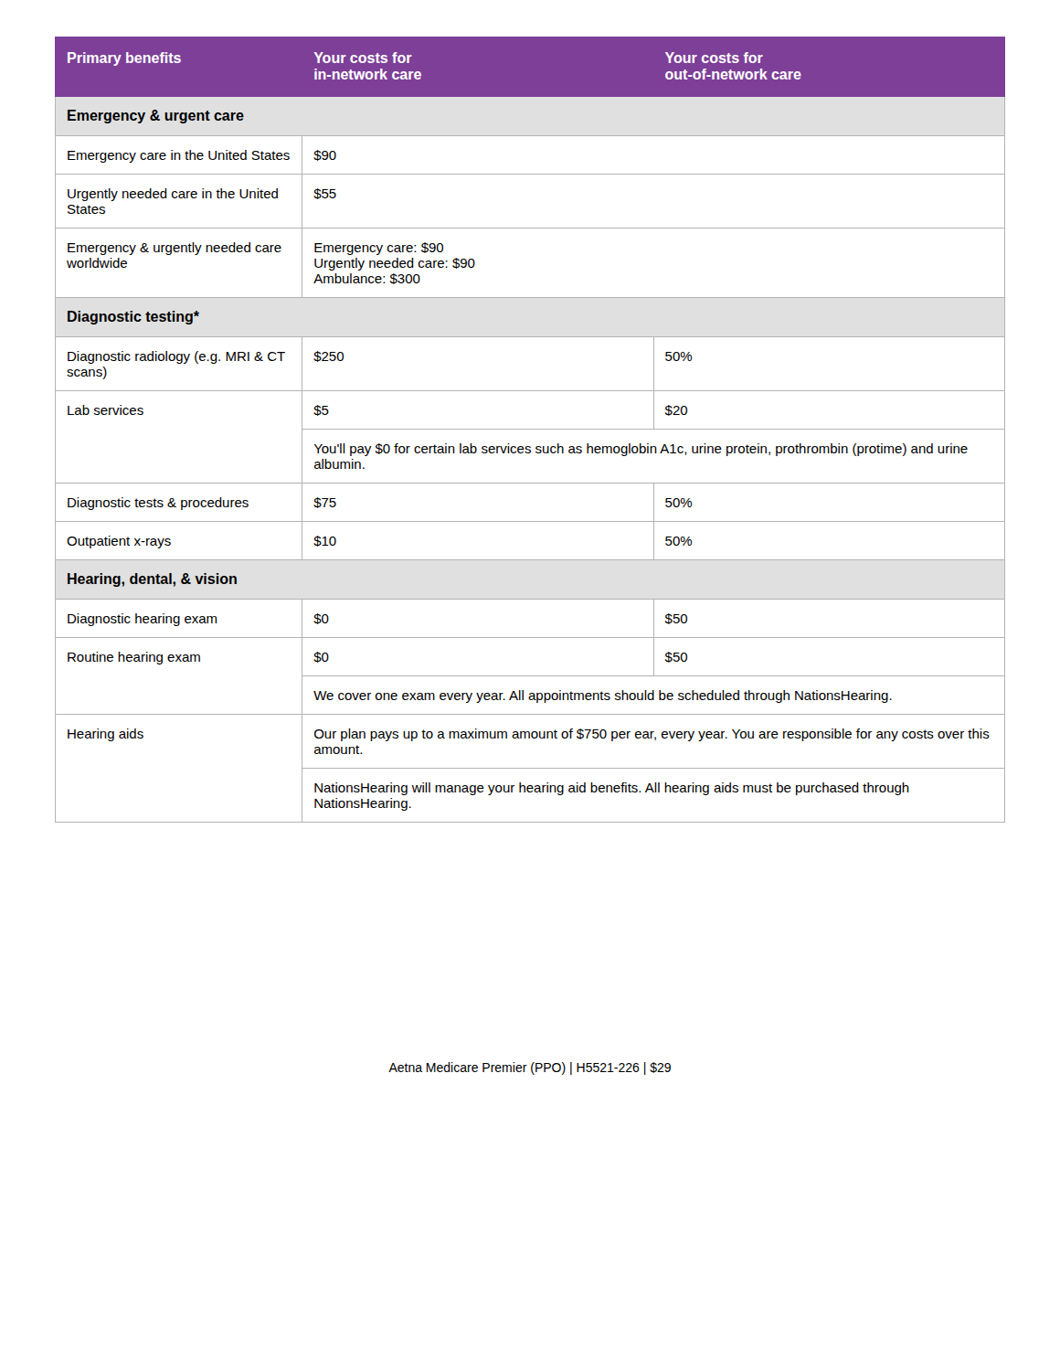| Primary benefits | Your costs for in-network care | Your costs for out-of-network care |
| --- | --- | --- |
| Emergency & urgent care |
| Emergency care in the United States | $90 |
| Urgently needed care in the United States | $55 |
| Emergency & urgently needed care worldwide | Emergency care: $90 Urgently needed care: $90 Ambulance: $300 |
| Diagnostic testing* |
| Diagnostic radiology (e.g. MRI & CT scans) | $250 | 50% |
| Lab services | $5 | $20 |
| You'll pay $0 for certain lab services such as hemoglobin A1c, urine protein, prothrombin (protime) and urine albumin. |
| Diagnostic tests & procedures | $75 | 50% |
| Outpatient x-rays | $10 | 50% |
| Hearing, dental, & vision |
| Diagnostic hearing exam | $0 | $50 |
| Routine hearing exam | $0 | $50 |
| We cover one exam every year. All appointments should be scheduled through NationsHearing. |
| Hearing aids | Our plan pays up to a maximum amount of $750 per ear, every year. You are responsible for any costs over this amount. |
| NationsHearing will manage your hearing aid benefits. All hearing aids must be purchased through NationsHearing. |
Aetna Medicare Premier (PPO) | H5521-226 | $29